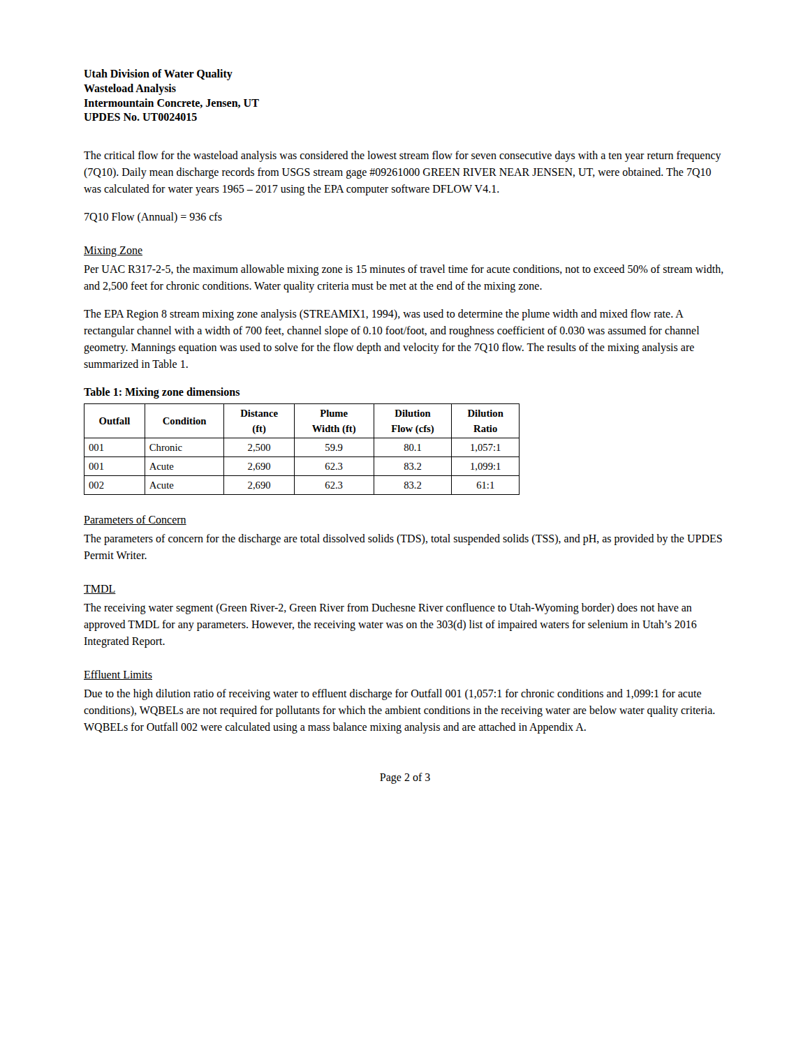Utah Division of Water Quality
Wasteload Analysis
Intermountain Concrete, Jensen, UT
UPDES No. UT0024015
The critical flow for the wasteload analysis was considered the lowest stream flow for seven consecutive days with a ten year return frequency (7Q10). Daily mean discharge records from USGS stream gage #09261000 GREEN RIVER NEAR JENSEN, UT, were obtained. The 7Q10 was calculated for water years 1965 – 2017 using the EPA computer software DFLOW V4.1.
7Q10 Flow (Annual) = 936 cfs
Mixing Zone
Per UAC R317-2-5, the maximum allowable mixing zone is 15 minutes of travel time for acute conditions, not to exceed 50% of stream width, and 2,500 feet for chronic conditions. Water quality criteria must be met at the end of the mixing zone.
The EPA Region 8 stream mixing zone analysis (STREAMIX1, 1994), was used to determine the plume width and mixed flow rate. A rectangular channel with a width of 700 feet, channel slope of 0.10 foot/foot, and roughness coefficient of 0.030 was assumed for channel geometry. Mannings equation was used to solve for the flow depth and velocity for the 7Q10 flow. The results of the mixing analysis are summarized in Table 1.
Table 1: Mixing zone dimensions
| Outfall | Condition | Distance (ft) | Plume Width (ft) | Dilution Flow (cfs) | Dilution Ratio |
| --- | --- | --- | --- | --- | --- |
| 001 | Chronic | 2,500 | 59.9 | 80.1 | 1,057:1 |
| 001 | Acute | 2,690 | 62.3 | 83.2 | 1,099:1 |
| 002 | Acute | 2,690 | 62.3 | 83.2 | 61:1 |
Parameters of Concern
The parameters of concern for the discharge are total dissolved solids (TDS), total suspended solids (TSS), and pH, as provided by the UPDES Permit Writer.
TMDL
The receiving water segment (Green River-2, Green River from Duchesne River confluence to Utah-Wyoming border) does not have an approved TMDL for any parameters. However, the receiving water was on the 303(d) list of impaired waters for selenium in Utah’s 2016 Integrated Report.
Effluent Limits
Due to the high dilution ratio of receiving water to effluent discharge for Outfall 001 (1,057:1 for chronic conditions and 1,099:1 for acute conditions), WQBELs are not required for pollutants for which the ambient conditions in the receiving water are below water quality criteria. WQBELs for Outfall 002 were calculated using a mass balance mixing analysis and are attached in Appendix A.
Page 2 of 3